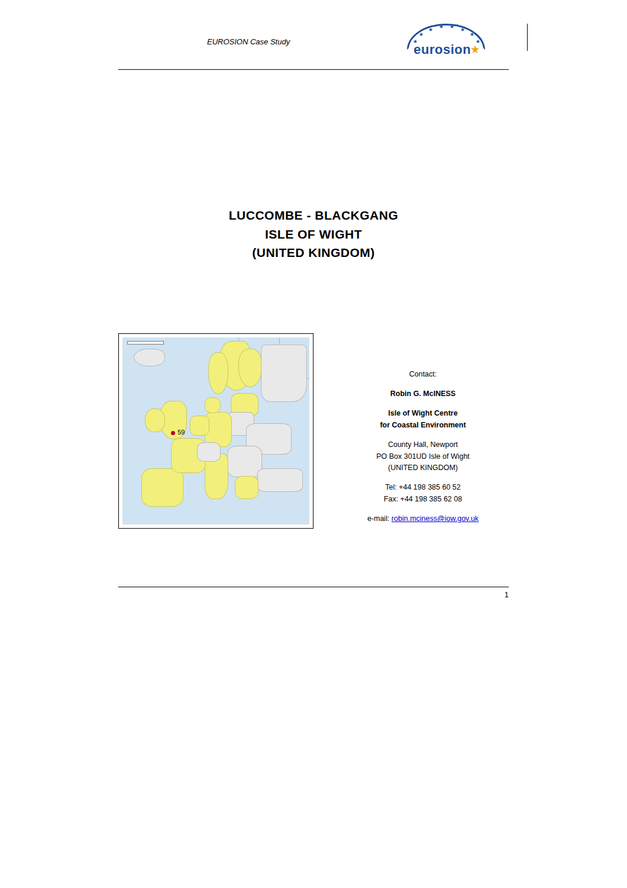EUROSION Case Study
★ ★ ★ ★ ★ ★ ★ ★
eurosion★
LUCCOMBE - BLACKGANG
ISLE OF WIGHT
(UNITED KINGDOM)
59
Contact:
Robin G. McINESS
Isle of Wight Centre
for Coastal Environment
County Hall, Newport
PO Box 301UD Isle of Wight
(UNITED KINGDOM)
Tel: +44 198 385 60 52
Fax: +44 198 385 62 08
e-mail: robin.mciness@iow.gov.uk
1